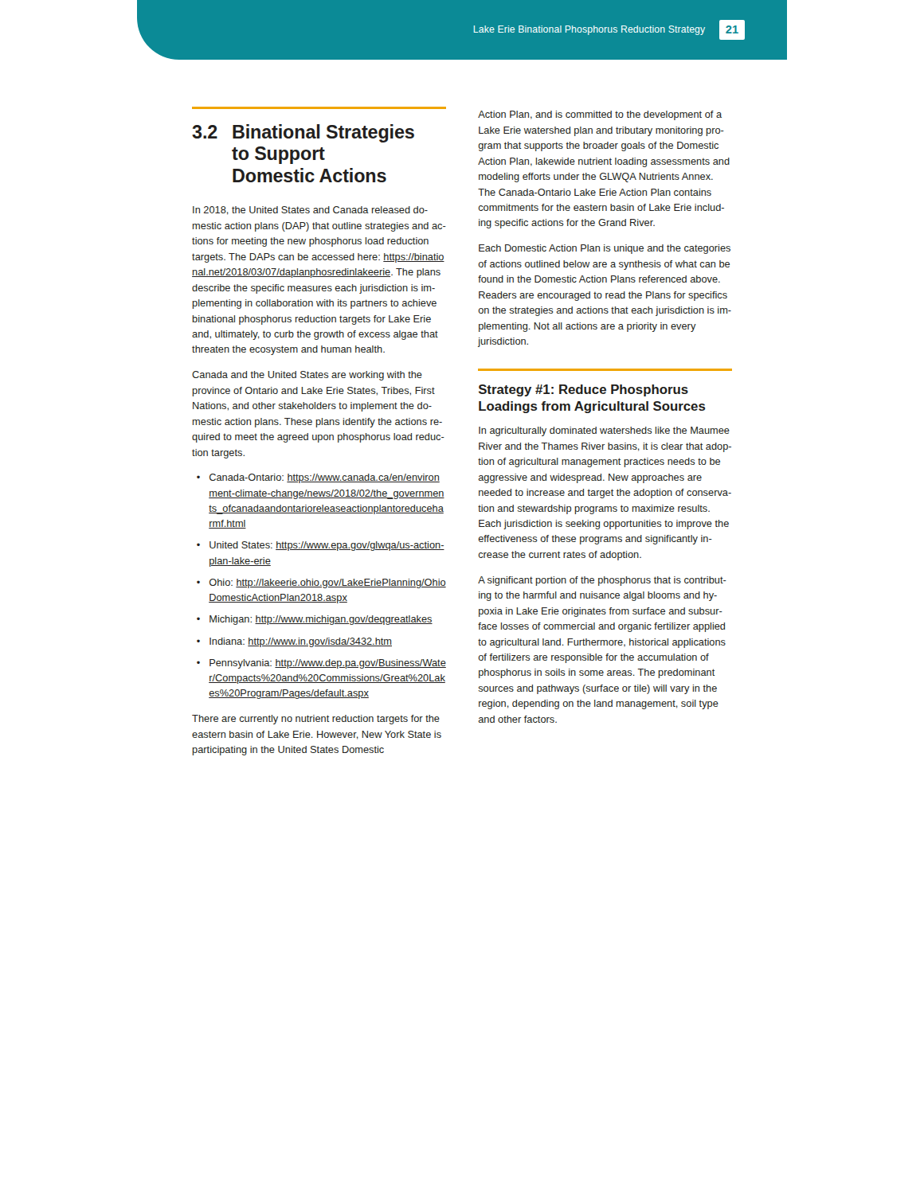Lake Erie Binational Phosphorus Reduction Strategy
21
3.2 Binational Strategies
to Support
Domestic Actions
In 2018, the United States and Canada released domestic action plans (DAP) that outline strategies and actions for meeting the new phosphorus load reduction targets. The DAPs can be accessed here: https://binational.net/2018/03/07/daplanphosredinlakeerie. The plans describe the specific measures each jurisdiction is implementing in collaboration with its partners to achieve binational phosphorus reduction targets for Lake Erie and, ultimately, to curb the growth of excess algae that threaten the ecosystem and human health.
Canada and the United States are working with the province of Ontario and Lake Erie States, Tribes, First Nations, and other stakeholders to implement the domestic action plans. These plans identify the actions required to meet the agreed upon phosphorus load reduction targets.
Canada-Ontario: https://www.canada.ca/en/environment-climate-change/news/2018/02/the_governments_ofcanadaandontarioreleaseactionplantoreduceharmf.html
United States: https://www.epa.gov/glwqa/us-action-plan-lake-erie
Ohio: http://lakeerie.ohio.gov/LakeEriePlanning/OhioDomesticActionPlan2018.aspx
Michigan: http://www.michigan.gov/deqgreatlakes
Indiana: http://www.in.gov/isda/3432.htm
Pennsylvania: http://www.dep.pa.gov/Business/Water/Compacts%20and%20Commissions/Great%20Lakes%20Program/Pages/default.aspx
There are currently no nutrient reduction targets for the eastern basin of Lake Erie. However, New York State is participating in the United States Domestic
Action Plan, and is committed to the development of a Lake Erie watershed plan and tributary monitoring program that supports the broader goals of the Domestic Action Plan, lakewide nutrient loading assessments and modeling efforts under the GLWQA Nutrients Annex. The Canada-Ontario Lake Erie Action Plan contains commitments for the eastern basin of Lake Erie including specific actions for the Grand River.
Each Domestic Action Plan is unique and the categories of actions outlined below are a synthesis of what can be found in the Domestic Action Plans referenced above. Readers are encouraged to read the Plans for specifics on the strategies and actions that each jurisdiction is implementing. Not all actions are a priority in every jurisdiction.
Strategy #1: Reduce Phosphorus Loadings from Agricultural Sources
In agriculturally dominated watersheds like the Maumee River and the Thames River basins, it is clear that adoption of agricultural management practices needs to be aggressive and widespread. New approaches are needed to increase and target the adoption of conservation and stewardship programs to maximize results. Each jurisdiction is seeking opportunities to improve the effectiveness of these programs and significantly increase the current rates of adoption.
A significant portion of the phosphorus that is contributing to the harmful and nuisance algal blooms and hypoxia in Lake Erie originates from surface and subsurface losses of commercial and organic fertilizer applied to agricultural land. Furthermore, historical applications of fertilizers are responsible for the accumulation of phosphorus in soils in some areas. The predominant sources and pathways (surface or tile) will vary in the region, depending on the land management, soil type and other factors.